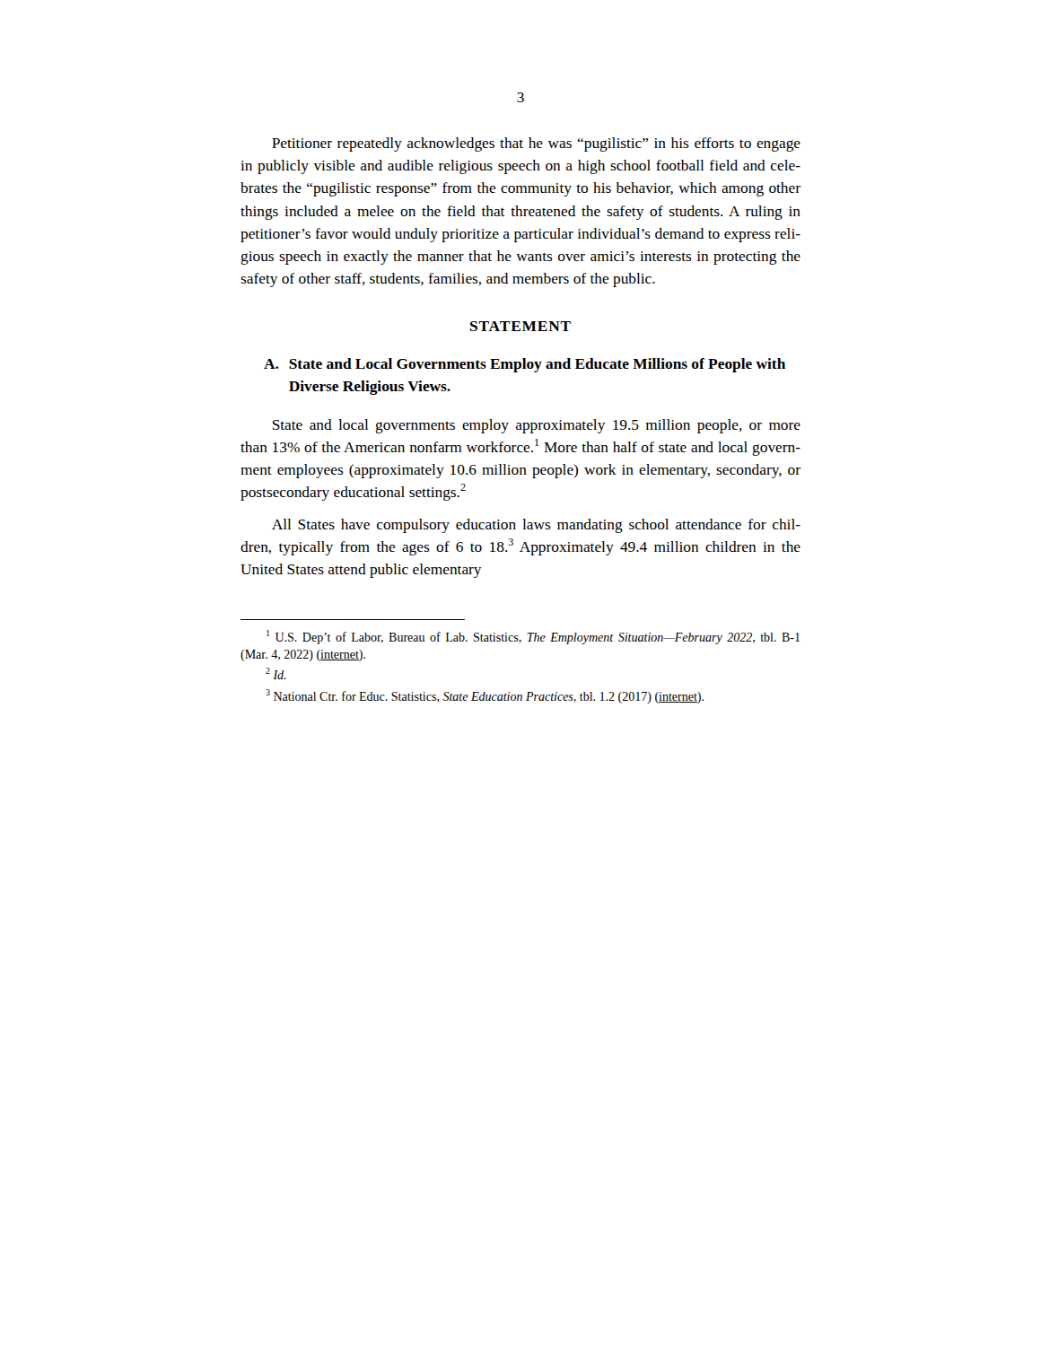3
Petitioner repeatedly acknowledges that he was “pugilistic” in his efforts to engage in publicly visible and audible religious speech on a high school football field and celebrates the “pugilistic response” from the community to his behavior, which among other things included a melee on the field that threatened the safety of students. A ruling in petitioner’s favor would unduly prioritize a particular individual’s demand to express religious speech in exactly the manner that he wants over amici’s interests in protecting the safety of other staff, students, families, and members of the public.
STATEMENT
A.
State and Local Governments Employ and Educate Millions of People with Diverse Religious Views.
State and local governments employ approximately 19.5 million people, or more than 13% of the American nonfarm workforce.1 More than half of state and local government employees (approximately 10.6 million people) work in elementary, secondary, or postsecondary educational settings.2
All States have compulsory education laws mandating school attendance for children, typically from the ages of 6 to 18.3 Approximately 49.4 million children in the United States attend public elementary
1 U.S. Dep’t of Labor, Bureau of Lab. Statistics, The Employment Situation—February 2022, tbl. B-1 (Mar. 4, 2022) (internet).
2 Id.
3 National Ctr. for Educ. Statistics, State Education Practices, tbl. 1.2 (2017) (internet).